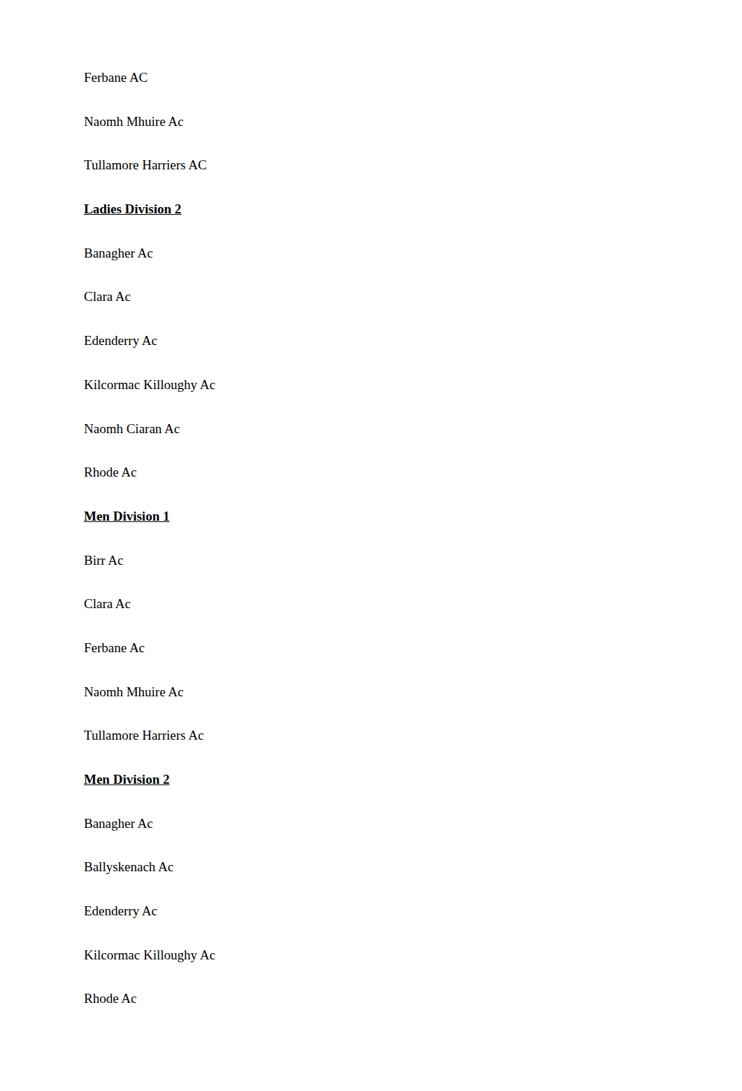Ferbane AC
Naomh Mhuire Ac
Tullamore Harriers AC
Ladies Division 2
Banagher Ac
Clara Ac
Edenderry Ac
Kilcormac Killoughy Ac
Naomh Ciaran Ac
Rhode Ac
Men Division 1
Birr Ac
Clara Ac
Ferbane Ac
Naomh Mhuire Ac
Tullamore Harriers Ac
Men Division 2
Banagher Ac
Ballyskenach Ac
Edenderry Ac
Kilcormac Killoughy Ac
Rhode Ac